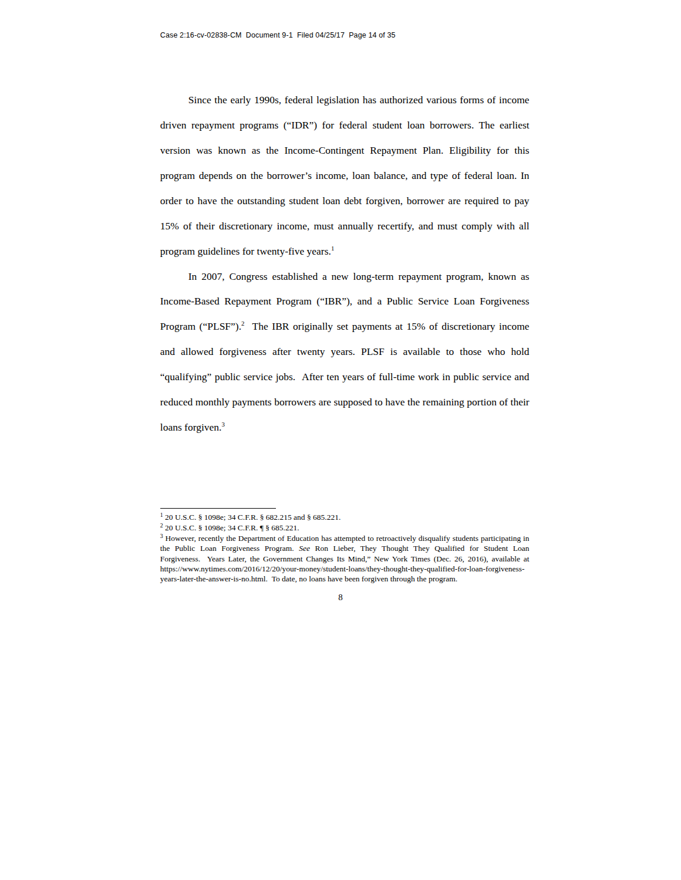Case 2:16-cv-02838-CM Document 9-1 Filed 04/25/17 Page 14 of 35
Since the early 1990s, federal legislation has authorized various forms of income driven repayment programs (“IDR”) for federal student loan borrowers. The earliest version was known as the Income-Contingent Repayment Plan. Eligibility for this program depends on the borrower’s income, loan balance, and type of federal loan. In order to have the outstanding student loan debt forgiven, borrower are required to pay 15% of their discretionary income, must annually recertify, and must comply with all program guidelines for twenty-five years.1
In 2007, Congress established a new long-term repayment program, known as Income-Based Repayment Program (“IBR”), and a Public Service Loan Forgiveness Program (“PLSF”).2 The IBR originally set payments at 15% of discretionary income and allowed forgiveness after twenty years. PLSF is available to those who hold “qualifying” public service jobs. After ten years of full-time work in public service and reduced monthly payments borrowers are supposed to have the remaining portion of their loans forgiven.3
1 20 U.S.C. § 1098e; 34 C.F.R. § 682.215 and § 685.221.
2 20 U.S.C. § 1098e; 34 C.F.R. ¶ § 685.221.
3 However, recently the Department of Education has attempted to retroactively disqualify students participating in the Public Loan Forgiveness Program. See Ron Lieber, They Thought They Qualified for Student Loan Forgiveness. Years Later, the Government Changes Its Mind,” New York Times (Dec. 26, 2016), available at https://www.nytimes.com/2016/12/20/your-money/student-loans/they-thought-they-qualified-for-loan-forgiveness-years-later-the-answer-is-no.html. To date, no loans have been forgiven through the program.
8